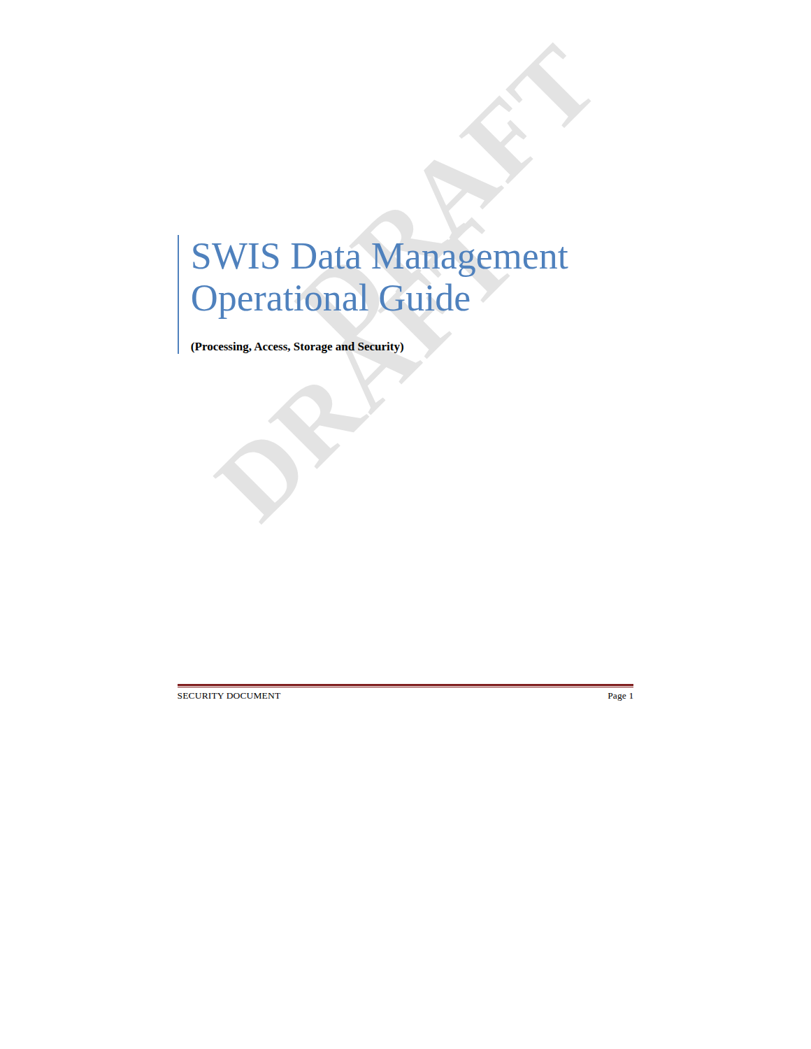DRAFT DRAFT
SWIS Data Management Operational Guide
(Processing, Access, Storage and Security)
SECURITY DOCUMENT
Page 1